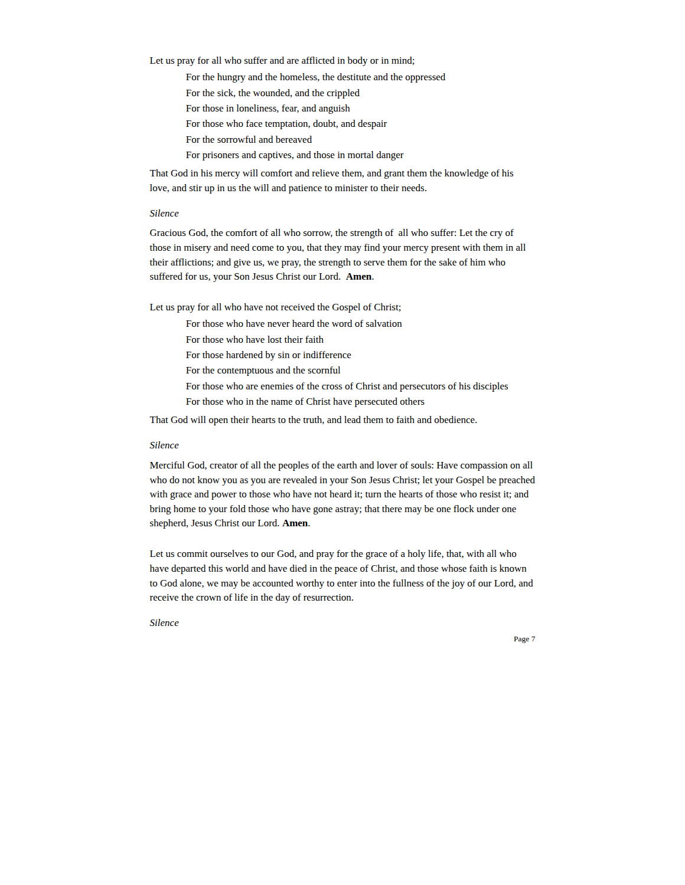Let us pray for all who suffer and are afflicted in body or in mind;
For the hungry and the homeless, the destitute and the oppressed
For the sick, the wounded, and the crippled
For those in loneliness, fear, and anguish
For those who face temptation, doubt, and despair
For the sorrowful and bereaved
For prisoners and captives, and those in mortal danger
That God in his mercy will comfort and relieve them, and grant them the knowledge of his love, and stir up in us the will and patience to minister to their needs.
Silence
Gracious God, the comfort of all who sorrow, the strength of all who suffer: Let the cry of those in misery and need come to you, that they may find your mercy present with them in all their afflictions; and give us, we pray, the strength to serve them for the sake of him who suffered for us, your Son Jesus Christ our Lord. Amen.
Let us pray for all who have not received the Gospel of Christ;
For those who have never heard the word of salvation
For those who have lost their faith
For those hardened by sin or indifference
For the contemptuous and the scornful
For those who are enemies of the cross of Christ and persecutors of his disciples
For those who in the name of Christ have persecuted others
That God will open their hearts to the truth, and lead them to faith and obedience.
Silence
Merciful God, creator of all the peoples of the earth and lover of souls: Have compassion on all who do not know you as you are revealed in your Son Jesus Christ; let your Gospel be preached with grace and power to those who have not heard it; turn the hearts of those who resist it; and bring home to your fold those who have gone astray; that there may be one flock under one shepherd, Jesus Christ our Lord. Amen.
Let us commit ourselves to our God, and pray for the grace of a holy life, that, with all who have departed this world and have died in the peace of Christ, and those whose faith is known to God alone, we may be accounted worthy to enter into the fullness of the joy of our Lord, and receive the crown of life in the day of resurrection.
Silence
Page 7